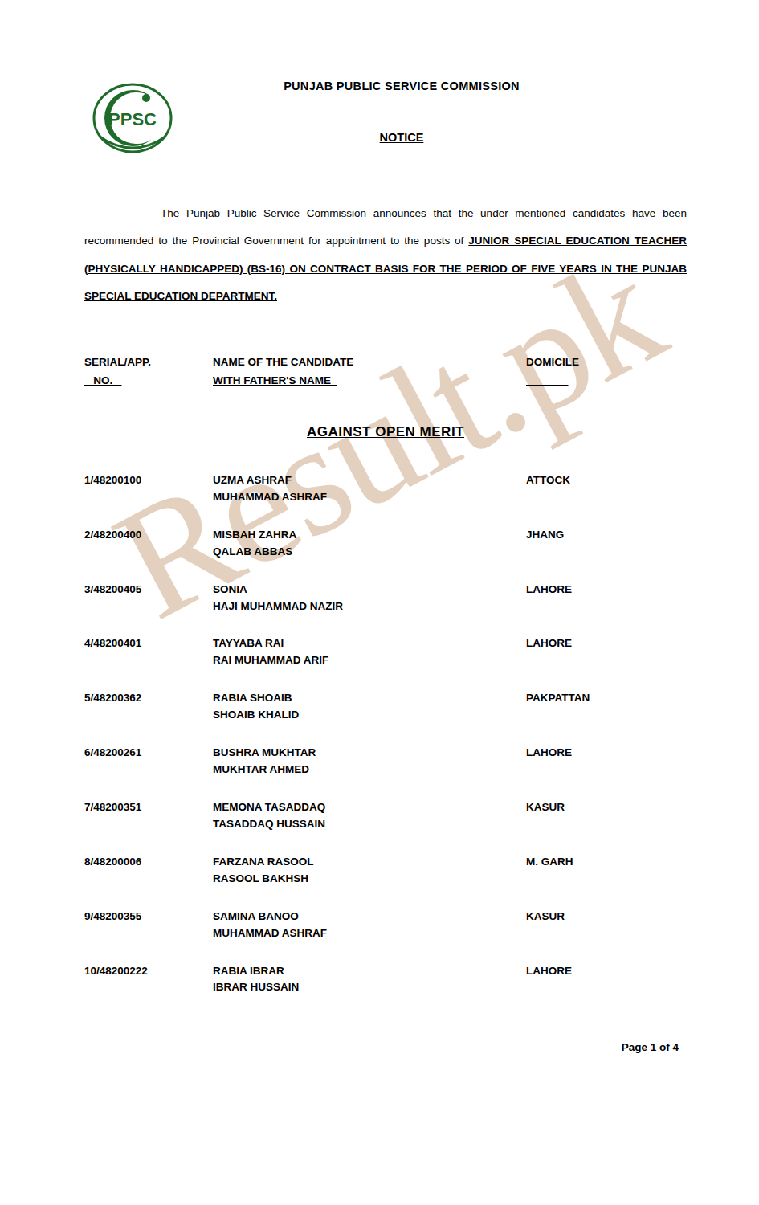Result.pk
PPSC
PUNJAB PUBLIC SERVICE COMMISSION
NOTICE
The Punjab Public Service Commission announces that the under mentioned candidates have been recommended to the Provincial Government for appointment to the posts of JUNIOR SPECIAL EDUCATION TEACHER (PHYSICALLY HANDICAPPED) (BS-16) ON CONTRACT BASIS FOR THE PERIOD OF FIVE YEARS IN THE PUNJAB SPECIAL EDUCATION DEPARTMENT.
| SERIAL/APP. | NAME OF THE CANDIDATE | DOMICILE |
| NO. | WITH FATHER'S NAME | |
AGAINST OPEN MERIT
| 1/48200100 | UZMA ASHRAF MUHAMMAD ASHRAF | ATTOCK |
| 2/48200400 | MISBAH ZAHRA QALAB ABBAS | JHANG |
| 3/48200405 | SONIA HAJI MUHAMMAD NAZIR | LAHORE |
| 4/48200401 | TAYYABA RAI RAI MUHAMMAD ARIF | LAHORE |
| 5/48200362 | RABIA SHOAIB SHOAIB KHALID | PAKPATTAN |
| 6/48200261 | BUSHRA MUKHTAR MUKHTAR AHMED | LAHORE |
| 7/48200351 | MEMONA TASADDAQ TASADDAQ HUSSAIN | KASUR |
| 8/48200006 | FARZANA RASOOL RASOOL BAKHSH | M. GARH |
| 9/48200355 | SAMINA BANOO MUHAMMAD ASHRAF | KASUR |
| 10/48200222 | RABIA IBRAR IBRAR HUSSAIN | LAHORE |
Page 1 of 4